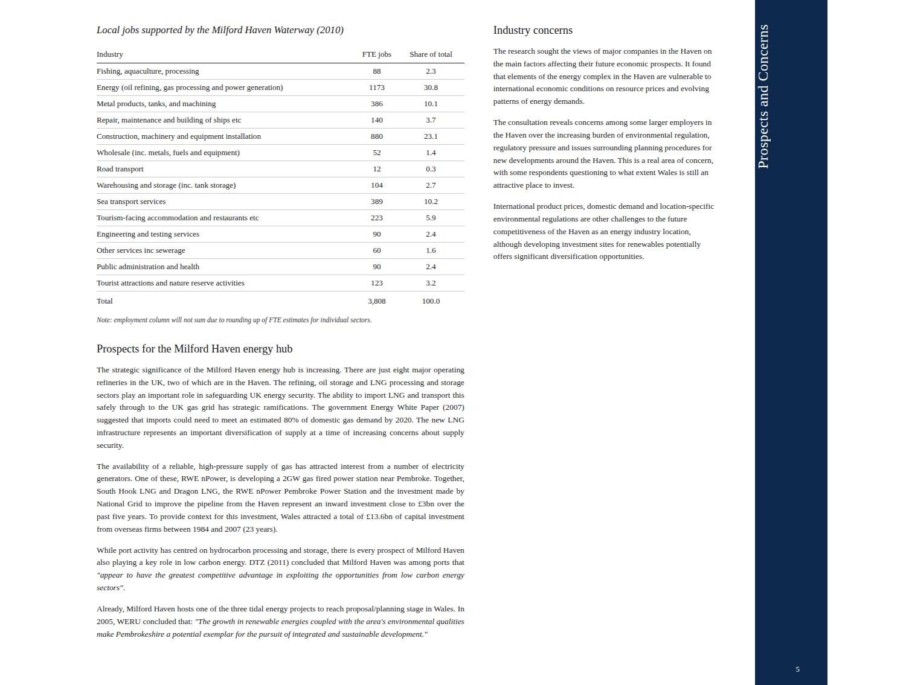Prospects and Concerns
Local jobs supported by the Milford Haven Waterway (2010)
| Industry | FTE jobs | Share of total |
| --- | --- | --- |
| Fishing, aquaculture, processing | 88 | 2.3 |
| Energy (oil refining, gas processing and power generation) | 1173 | 30.8 |
| Metal products, tanks, and machining | 386 | 10.1 |
| Repair, maintenance and building of ships etc | 140 | 3.7 |
| Construction, machinery and equipment installation | 880 | 23.1 |
| Wholesale (inc. metals, fuels and equipment) | 52 | 1.4 |
| Road transport | 12 | 0.3 |
| Warehousing and storage (inc. tank storage) | 104 | 2.7 |
| Sea transport services | 389 | 10.2 |
| Tourism-facing accommodation and restaurants etc | 223 | 5.9 |
| Engineering and testing services | 90 | 2.4 |
| Other services inc sewerage | 60 | 1.6 |
| Public administration and health | 90 | 2.4 |
| Tourist attractions and nature reserve activities | 123 | 3.2 |
| Total | 3,808 | 100.0 |
Note: employment column will not sum due to rounding up of FTE estimates for individual sectors.
Prospects for the Milford Haven energy hub
The strategic significance of the Milford Haven energy hub is increasing. There are just eight major operating refineries in the UK, two of which are in the Haven. The refining, oil storage and LNG processing and storage sectors play an important role in safeguarding UK energy security. The ability to import LNG and transport this safely through to the UK gas grid has strategic ramifications. The government Energy White Paper (2007) suggested that imports could need to meet an estimated 80% of domestic gas demand by 2020. The new LNG infrastructure represents an important diversification of supply at a time of increasing concerns about supply security.
The availability of a reliable, high-pressure supply of gas has attracted interest from a number of electricity generators. One of these, RWE nPower, is developing a 2GW gas fired power station near Pembroke. Together, South Hook LNG and Dragon LNG, the RWE nPower Pembroke Power Station and the investment made by National Grid to improve the pipeline from the Haven represent an inward investment close to £3bn over the past five years. To provide context for this investment, Wales attracted a total of £13.6bn of capital investment from overseas firms between 1984 and 2007 (23 years).
While port activity has centred on hydrocarbon processing and storage, there is every prospect of Milford Haven also playing a key role in low carbon energy. DTZ (2011) concluded that Milford Haven was among ports that "appear to have the greatest competitive advantage in exploiting the opportunities from low carbon energy sectors".
Already, Milford Haven hosts one of the three tidal energy projects to reach proposal/planning stage in Wales. In 2005, WERU concluded that: "The growth in renewable energies coupled with the area's environmental qualities make Pembrokeshire a potential exemplar for the pursuit of integrated and sustainable development."
Industry concerns
The research sought the views of major companies in the Haven on the main factors affecting their future economic prospects. It found that elements of the energy complex in the Haven are vulnerable to international economic conditions on resource prices and evolving patterns of energy demands.
The consultation reveals concerns among some larger employers in the Haven over the increasing burden of environmental regulation, regulatory pressure and issues surrounding planning procedures for new developments around the Haven. This is a real area of concern, with some respondents questioning to what extent Wales is still an attractive place to invest.
International product prices, domestic demand and location-specific environmental regulations are other challenges to the future competitiveness of the Haven as an energy industry location, although developing investment sites for renewables potentially offers significant diversification opportunities.
5